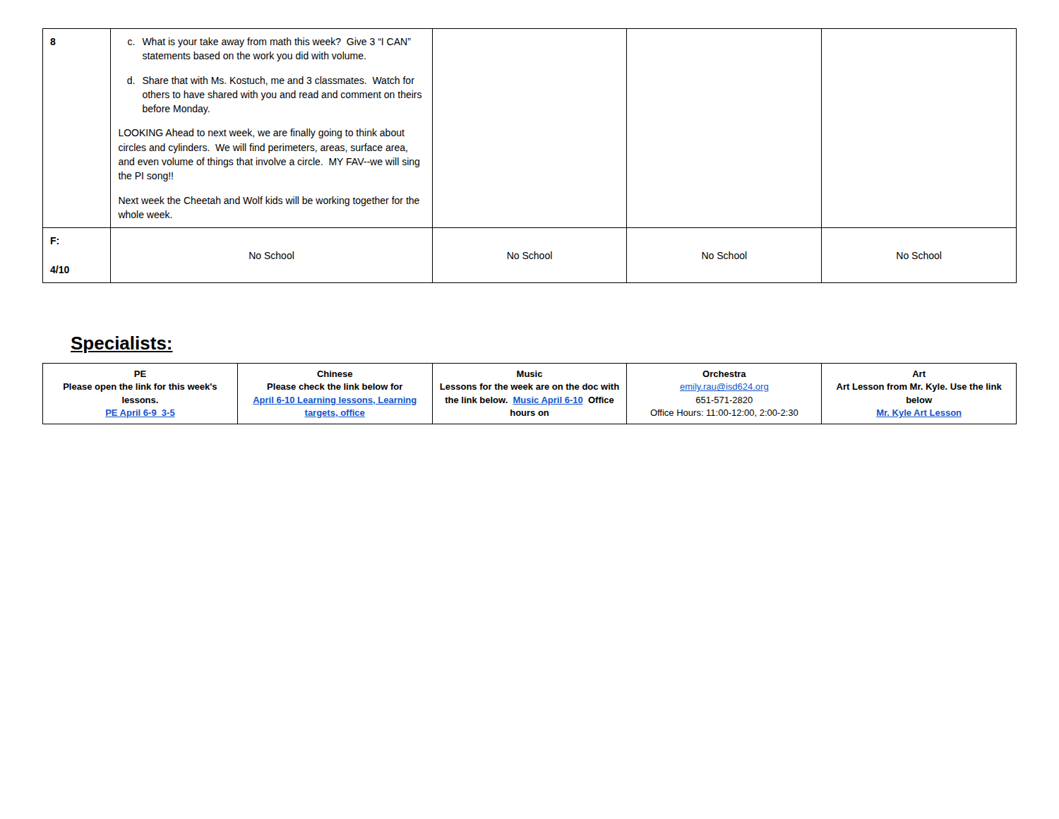| 8 | What is your take away from math this week? Give 3 “I CAN” statements based on the work you did with volume. Share that with Ms. Kostuch, me and 3 classmates. Watch for others to have shared with you and read and comment on theirs before Monday. LOOKING Ahead to next week, we are finally going to think about circles and cylinders. We will find perimeters, areas, surface area, and even volume of things that involve a circle. MY FAV--we will sing the PI song!! Next week the Cheetah and Wolf kids will be working together for the whole week. | | | |
| F: 4/10 | No School | No School | No School | No School |
Specialists:
| PE Please open the link for this week's lessons. PE April 6-9 3-5 | Chinese Please check the link below for April 6-10 Learning lessons, Learning targets, office | Music Lessons for the week are on the doc with the link below. Music April 6-10 Office hours on | Orchestra emily.rau@isd624.org 651-571-2820 Office Hours: 11:00-12:00, 2:00-2:30 | Art Art Lesson from Mr. Kyle. Use the link below Mr. Kyle Art Lesson |